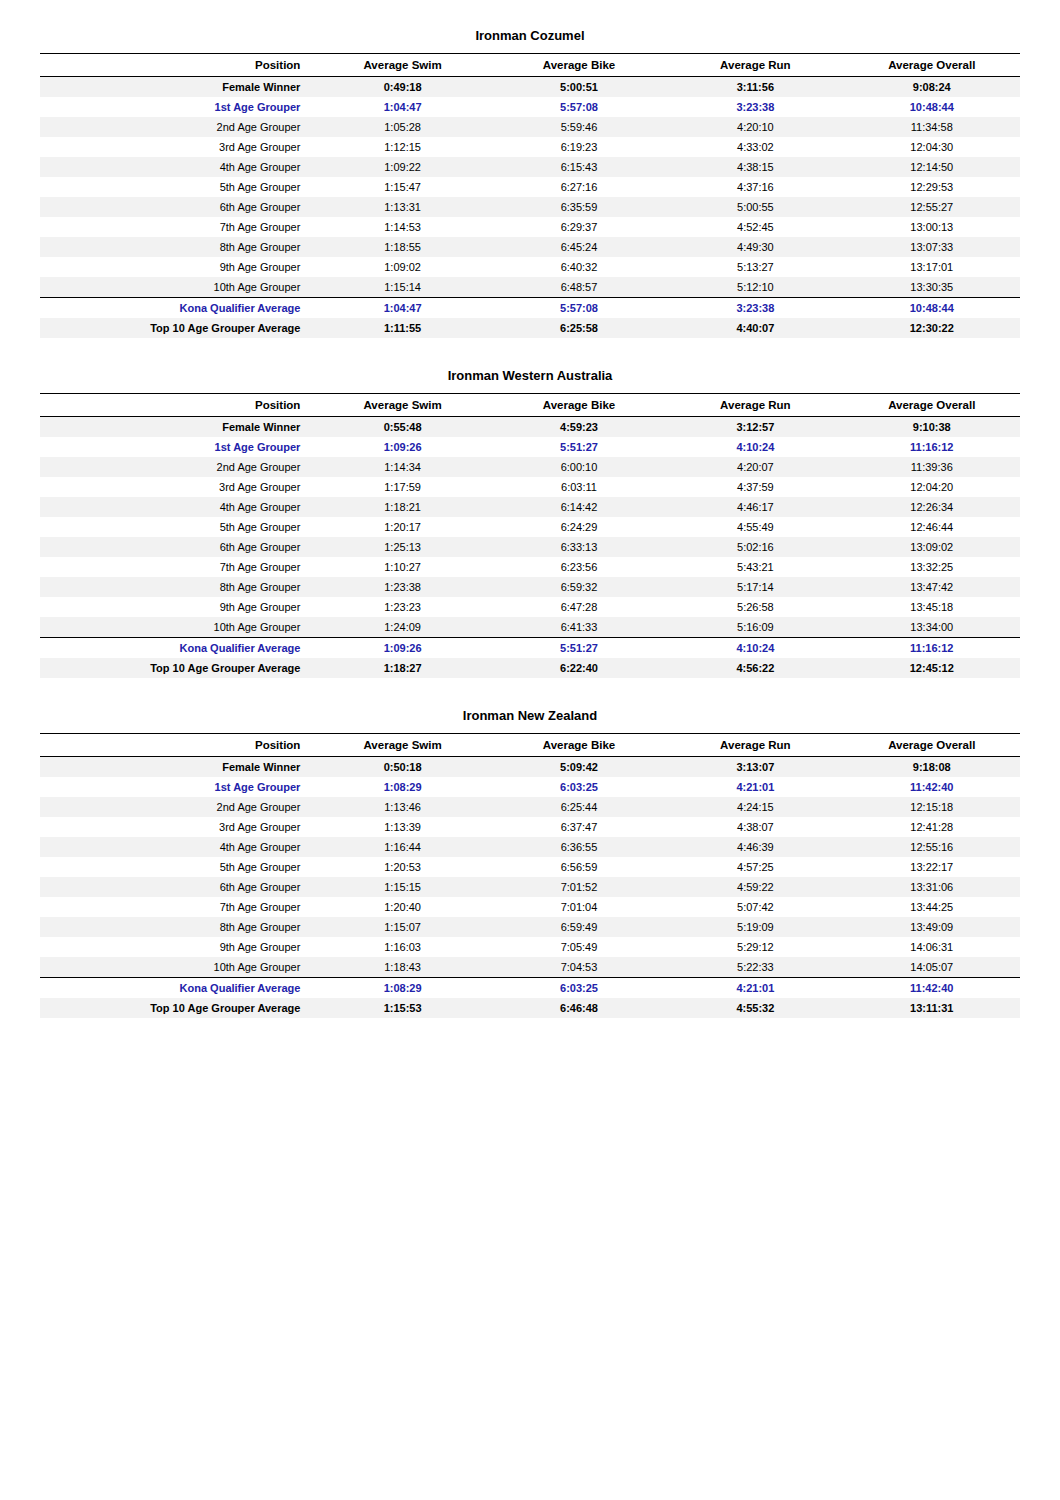Ironman Cozumel
| Position | Average Swim | Average Bike | Average Run | Average Overall |
| --- | --- | --- | --- | --- |
| Female Winner | 0:49:18 | 5:00:51 | 3:11:56 | 9:08:24 |
| 1st Age Grouper | 1:04:47 | 5:57:08 | 3:23:38 | 10:48:44 |
| 2nd Age Grouper | 1:05:28 | 5:59:46 | 4:20:10 | 11:34:58 |
| 3rd Age Grouper | 1:12:15 | 6:19:23 | 4:33:02 | 12:04:30 |
| 4th Age Grouper | 1:09:22 | 6:15:43 | 4:38:15 | 12:14:50 |
| 5th Age Grouper | 1:15:47 | 6:27:16 | 4:37:16 | 12:29:53 |
| 6th Age Grouper | 1:13:31 | 6:35:59 | 5:00:55 | 12:55:27 |
| 7th Age Grouper | 1:14:53 | 6:29:37 | 4:52:45 | 13:00:13 |
| 8th Age Grouper | 1:18:55 | 6:45:24 | 4:49:30 | 13:07:33 |
| 9th Age Grouper | 1:09:02 | 6:40:32 | 5:13:27 | 13:17:01 |
| 10th Age Grouper | 1:15:14 | 6:48:57 | 5:12:10 | 13:30:35 |
| Kona Qualifier Average | 1:04:47 | 5:57:08 | 3:23:38 | 10:48:44 |
| Top 10 Age Grouper Average | 1:11:55 | 6:25:58 | 4:40:07 | 12:30:22 |
Ironman Western Australia
| Position | Average Swim | Average Bike | Average Run | Average Overall |
| --- | --- | --- | --- | --- |
| Female Winner | 0:55:48 | 4:59:23 | 3:12:57 | 9:10:38 |
| 1st Age Grouper | 1:09:26 | 5:51:27 | 4:10:24 | 11:16:12 |
| 2nd Age Grouper | 1:14:34 | 6:00:10 | 4:20:07 | 11:39:36 |
| 3rd Age Grouper | 1:17:59 | 6:03:11 | 4:37:59 | 12:04:20 |
| 4th Age Grouper | 1:18:21 | 6:14:42 | 4:46:17 | 12:26:34 |
| 5th Age Grouper | 1:20:17 | 6:24:29 | 4:55:49 | 12:46:44 |
| 6th Age Grouper | 1:25:13 | 6:33:13 | 5:02:16 | 13:09:02 |
| 7th Age Grouper | 1:10:27 | 6:23:56 | 5:43:21 | 13:32:25 |
| 8th Age Grouper | 1:23:38 | 6:59:32 | 5:17:14 | 13:47:42 |
| 9th Age Grouper | 1:23:23 | 6:47:28 | 5:26:58 | 13:45:18 |
| 10th Age Grouper | 1:24:09 | 6:41:33 | 5:16:09 | 13:34:00 |
| Kona Qualifier Average | 1:09:26 | 5:51:27 | 4:10:24 | 11:16:12 |
| Top 10 Age Grouper Average | 1:18:27 | 6:22:40 | 4:56:22 | 12:45:12 |
Ironman New Zealand
| Position | Average Swim | Average Bike | Average Run | Average Overall |
| --- | --- | --- | --- | --- |
| Female Winner | 0:50:18 | 5:09:42 | 3:13:07 | 9:18:08 |
| 1st Age Grouper | 1:08:29 | 6:03:25 | 4:21:01 | 11:42:40 |
| 2nd Age Grouper | 1:13:46 | 6:25:44 | 4:24:15 | 12:15:18 |
| 3rd Age Grouper | 1:13:39 | 6:37:47 | 4:38:07 | 12:41:28 |
| 4th Age Grouper | 1:16:44 | 6:36:55 | 4:46:39 | 12:55:16 |
| 5th Age Grouper | 1:20:53 | 6:56:59 | 4:57:25 | 13:22:17 |
| 6th Age Grouper | 1:15:15 | 7:01:52 | 4:59:22 | 13:31:06 |
| 7th Age Grouper | 1:20:40 | 7:01:04 | 5:07:42 | 13:44:25 |
| 8th Age Grouper | 1:15:07 | 6:59:49 | 5:19:09 | 13:49:09 |
| 9th Age Grouper | 1:16:03 | 7:05:49 | 5:29:12 | 14:06:31 |
| 10th Age Grouper | 1:18:43 | 7:04:53 | 5:22:33 | 14:05:07 |
| Kona Qualifier Average | 1:08:29 | 6:03:25 | 4:21:01 | 11:42:40 |
| Top 10 Age Grouper Average | 1:15:53 | 6:46:48 | 4:55:32 | 13:11:31 |